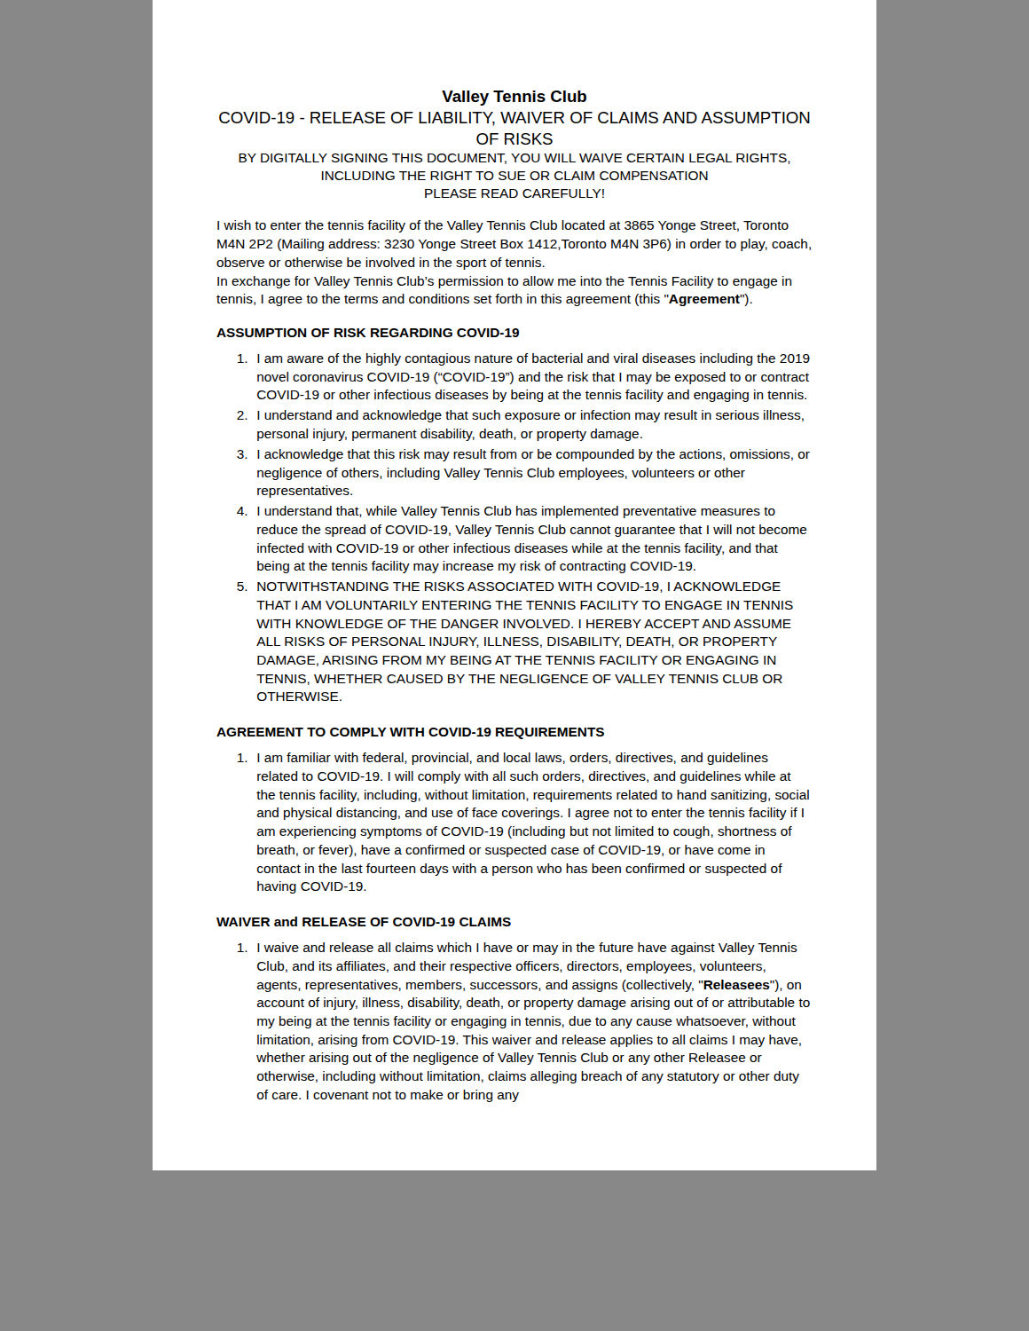Valley Tennis Club
COVID-19 - RELEASE OF LIABILITY, WAIVER OF CLAIMS AND ASSUMPTION OF RISKS
BY DIGITALLY SIGNING THIS DOCUMENT, YOU WILL WAIVE CERTAIN LEGAL RIGHTS,
INCLUDING THE RIGHT TO SUE OR CLAIM COMPENSATION
PLEASE READ CAREFULLY!
I wish to enter the tennis facility of the Valley Tennis Club located at 3865 Yonge Street, Toronto M4N 2P2 (Mailing address: 3230 Yonge Street Box 1412,Toronto M4N 3P6) in order to play, coach, observe or otherwise be involved in the sport of tennis.
In exchange for Valley Tennis Club’s permission to allow me into the Tennis Facility to engage in tennis, I agree to the terms and conditions set forth in this agreement (this "Agreement").
ASSUMPTION OF RISK REGARDING COVID-19
I am aware of the highly contagious nature of bacterial and viral diseases including the 2019 novel coronavirus COVID-19 (“COVID-19”) and the risk that I may be exposed to or contract COVID-19 or other infectious diseases by being at the tennis facility and engaging in tennis.
I understand and acknowledge that such exposure or infection may result in serious illness, personal injury, permanent disability, death, or property damage.
I acknowledge that this risk may result from or be compounded by the actions, omissions, or negligence of others, including Valley Tennis Club employees, volunteers or other representatives.
I understand that, while Valley Tennis Club has implemented preventative measures to reduce the spread of COVID-19, Valley Tennis Club cannot guarantee that I will not become infected with COVID-19 or other infectious diseases while at the tennis facility, and that being at the tennis facility may increase my risk of contracting COVID-19.
NOTWITHSTANDING THE RISKS ASSOCIATED WITH COVID-19, I ACKNOWLEDGE THAT I AM VOLUNTARILY ENTERING THE TENNIS FACILITY TO ENGAGE IN TENNIS WITH KNOWLEDGE OF THE DANGER INVOLVED. I HEREBY ACCEPT AND ASSUME ALL RISKS OF PERSONAL INJURY, ILLNESS, DISABILITY, DEATH, OR PROPERTY DAMAGE, ARISING FROM MY BEING AT THE TENNIS FACILITY OR ENGAGING IN TENNIS, WHETHER CAUSED BY THE NEGLIGENCE OF VALLEY TENNIS CLUB OR OTHERWISE.
AGREEMENT TO COMPLY WITH COVID-19 REQUIREMENTS
I am familiar with federal, provincial, and local laws, orders, directives, and guidelines related to COVID-19. I will comply with all such orders, directives, and guidelines while at the tennis facility, including, without limitation, requirements related to hand sanitizing, social and physical distancing, and use of face coverings. I agree not to enter the tennis facility if I am experiencing symptoms of COVID-19 (including but not limited to cough, shortness of breath, or fever), have a confirmed or suspected case of COVID-19, or have come in contact in the last fourteen days with a person who has been confirmed or suspected of having COVID-19.
WAIVER and RELEASE OF COVID-19 CLAIMS
I waive and release all claims which I have or may in the future have against Valley Tennis Club, and its affiliates, and their respective officers, directors, employees, volunteers, agents, representatives, members, successors, and assigns (collectively, "Releasees"), on account of injury, illness, disability, death, or property damage arising out of or attributable to my being at the tennis facility or engaging in tennis, due to any cause whatsoever, without limitation, arising from COVID-19. This waiver and release applies to all claims I may have, whether arising out of the negligence of Valley Tennis Club or any other Releasee or otherwise, including without limitation, claims alleging breach of any statutory or other duty of care. I covenant not to make or bring any